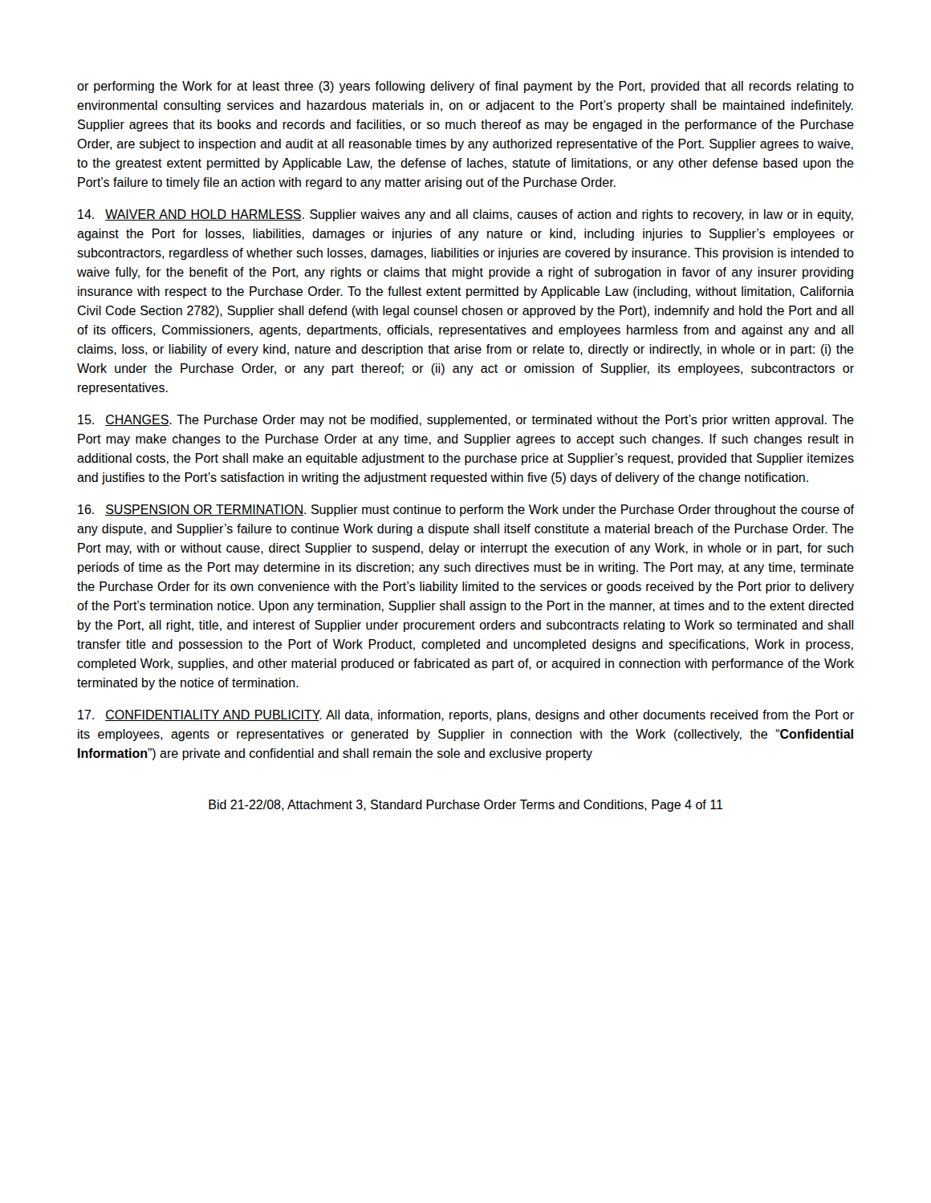or performing the Work for at least three (3) years following delivery of final payment by the Port, provided that all records relating to environmental consulting services and hazardous materials in, on or adjacent to the Port’s property shall be maintained indefinitely. Supplier agrees that its books and records and facilities, or so much thereof as may be engaged in the performance of the Purchase Order, are subject to inspection and audit at all reasonable times by any authorized representative of the Port. Supplier agrees to waive, to the greatest extent permitted by Applicable Law, the defense of laches, statute of limitations, or any other defense based upon the Port’s failure to timely file an action with regard to any matter arising out of the Purchase Order.
14. WAIVER AND HOLD HARMLESS. Supplier waives any and all claims, causes of action and rights to recovery, in law or in equity, against the Port for losses, liabilities, damages or injuries of any nature or kind, including injuries to Supplier’s employees or subcontractors, regardless of whether such losses, damages, liabilities or injuries are covered by insurance. This provision is intended to waive fully, for the benefit of the Port, any rights or claims that might provide a right of subrogation in favor of any insurer providing insurance with respect to the Purchase Order. To the fullest extent permitted by Applicable Law (including, without limitation, California Civil Code Section 2782), Supplier shall defend (with legal counsel chosen or approved by the Port), indemnify and hold the Port and all of its officers, Commissioners, agents, departments, officials, representatives and employees harmless from and against any and all claims, loss, or liability of every kind, nature and description that arise from or relate to, directly or indirectly, in whole or in part: (i) the Work under the Purchase Order, or any part thereof; or (ii) any act or omission of Supplier, its employees, subcontractors or representatives.
15. CHANGES. The Purchase Order may not be modified, supplemented, or terminated without the Port’s prior written approval. The Port may make changes to the Purchase Order at any time, and Supplier agrees to accept such changes. If such changes result in additional costs, the Port shall make an equitable adjustment to the purchase price at Supplier’s request, provided that Supplier itemizes and justifies to the Port’s satisfaction in writing the adjustment requested within five (5) days of delivery of the change notification.
16. SUSPENSION OR TERMINATION. Supplier must continue to perform the Work under the Purchase Order throughout the course of any dispute, and Supplier’s failure to continue Work during a dispute shall itself constitute a material breach of the Purchase Order. The Port may, with or without cause, direct Supplier to suspend, delay or interrupt the execution of any Work, in whole or in part, for such periods of time as the Port may determine in its discretion; any such directives must be in writing. The Port may, at any time, terminate the Purchase Order for its own convenience with the Port’s liability limited to the services or goods received by the Port prior to delivery of the Port’s termination notice. Upon any termination, Supplier shall assign to the Port in the manner, at times and to the extent directed by the Port, all right, title, and interest of Supplier under procurement orders and subcontracts relating to Work so terminated and shall transfer title and possession to the Port of Work Product, completed and uncompleted designs and specifications, Work in process, completed Work, supplies, and other material produced or fabricated as part of, or acquired in connection with performance of the Work terminated by the notice of termination.
17. CONFIDENTIALITY AND PUBLICITY. All data, information, reports, plans, designs and other documents received from the Port or its employees, agents or representatives or generated by Supplier in connection with the Work (collectively, the “Confidential Information”) are private and confidential and shall remain the sole and exclusive property
Bid 21-22/08, Attachment 3, Standard Purchase Order Terms and Conditions, Page 4 of 11